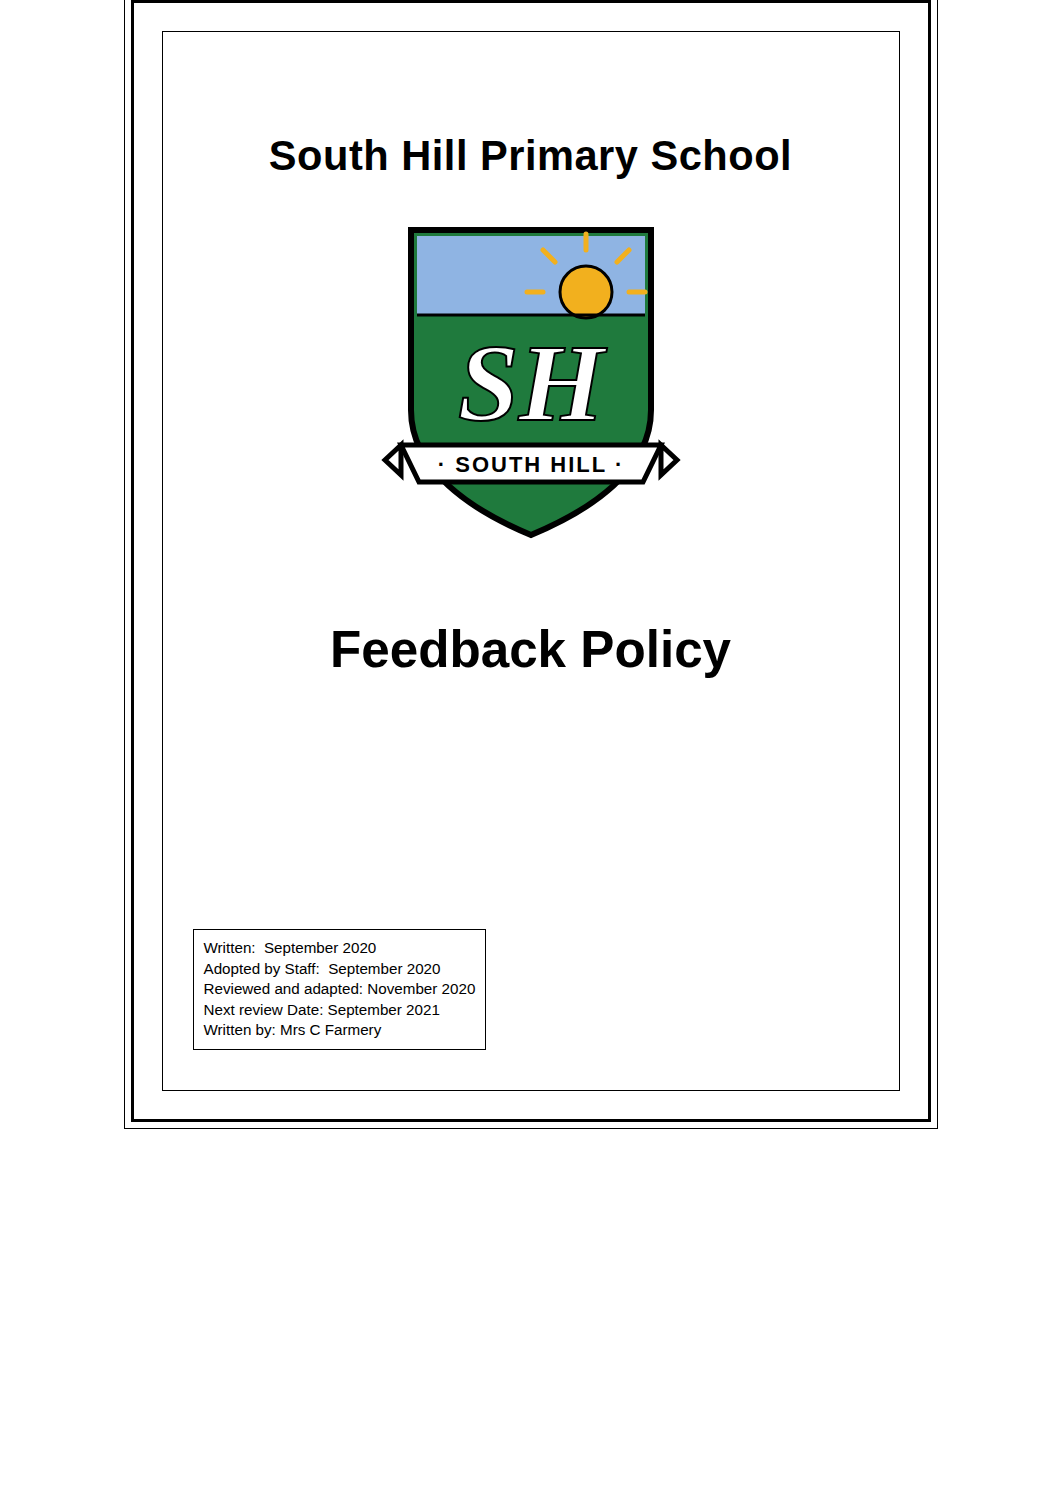South Hill Primary School
SH · SOUTH HILL ·
Feedback Policy
Written: September 2020
Adopted by Staff: September 2020
Reviewed and adapted: November 2020
Next review Date: September 2021
Written by: Mrs C Farmery